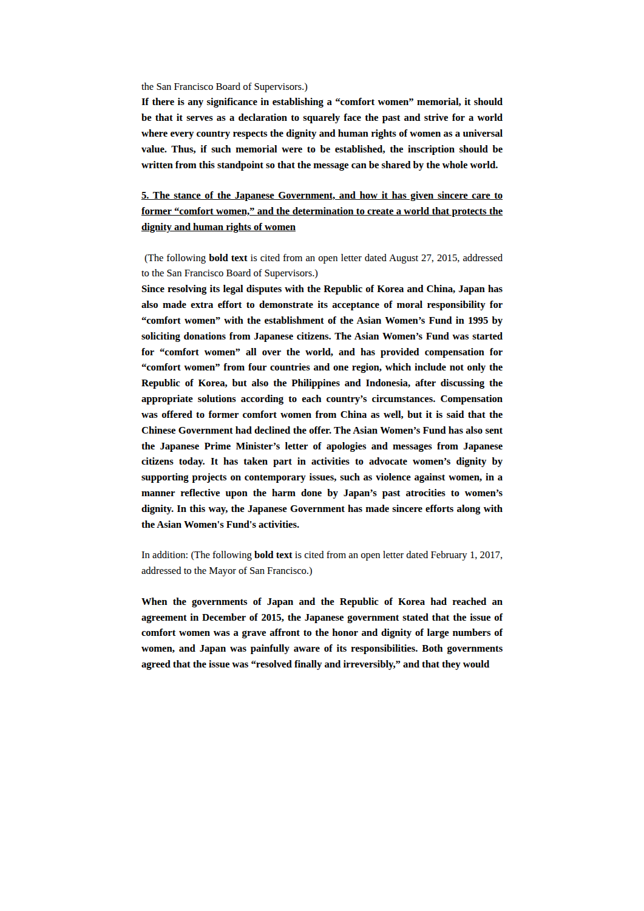the San Francisco Board of Supervisors.)
If there is any significance in establishing a “comfort women” memorial, it should be that it serves as a declaration to squarely face the past and strive for a world where every country respects the dignity and human rights of women as a universal value. Thus, if such memorial were to be established, the inscription should be written from this standpoint so that the message can be shared by the whole world.
5. The stance of the Japanese Government, and how it has given sincere care to former “comfort women,” and the determination to create a world that protects the dignity and human rights of women
(The following bold text is cited from an open letter dated August 27, 2015, addressed to the San Francisco Board of Supervisors.)
Since resolving its legal disputes with the Republic of Korea and China, Japan has also made extra effort to demonstrate its acceptance of moral responsibility for “comfort women” with the establishment of the Asian Women’s Fund in 1995 by soliciting donations from Japanese citizens. The Asian Women’s Fund was started for “comfort women” all over the world, and has provided compensation for “comfort women” from four countries and one region, which include not only the Republic of Korea, but also the Philippines and Indonesia, after discussing the appropriate solutions according to each country’s circumstances. Compensation was offered to former comfort women from China as well, but it is said that the Chinese Government had declined the offer. The Asian Women’s Fund has also sent the Japanese Prime Minister’s letter of apologies and messages from Japanese citizens today. It has taken part in activities to advocate women’s dignity by supporting projects on contemporary issues, such as violence against women, in a manner reflective upon the harm done by Japan’s past atrocities to women’s dignity. In this way, the Japanese Government has made sincere efforts along with the Asian Women's Fund's activities.
In addition: (The following bold text is cited from an open letter dated February 1, 2017, addressed to the Mayor of San Francisco.)
When the governments of Japan and the Republic of Korea had reached an agreement in December of 2015, the Japanese government stated that the issue of comfort women was a grave affront to the honor and dignity of large numbers of women, and Japan was painfully aware of its responsibilities. Both governments agreed that the issue was “resolved finally and irreversibly,” and that they would